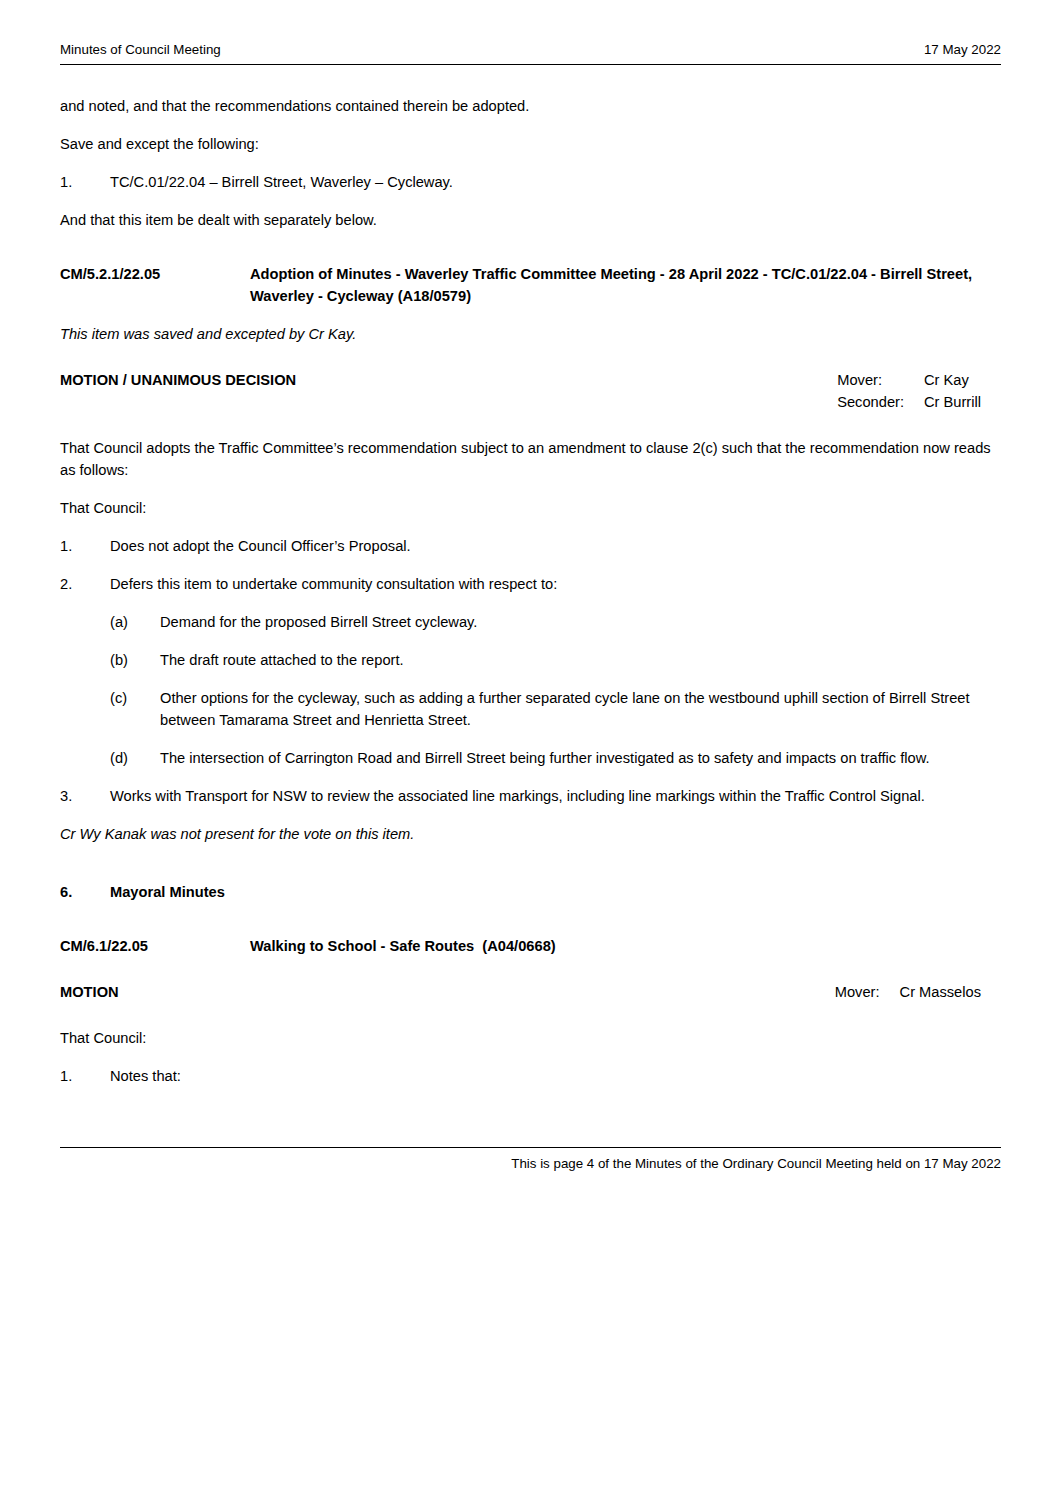Minutes of Council Meeting
17 May 2022
and noted, and that the recommendations contained therein be adopted.
Save and except the following:
1.
TC/C.01/22.04 – Birrell Street, Waverley – Cycleway.
And that this item be dealt with separately below.
CM/5.2.1/22.05
Adoption of Minutes - Waverley Traffic Committee Meeting - 28 April 2022 - TC/C.01/22.04 - Birrell Street, Waverley - Cycleway (A18/0579)
This item was saved and excepted by Cr Kay.
MOTION / UNANIMOUS DECISION
Mover:
Cr Kay
Seconder:
Cr Burrill
That Council adopts the Traffic Committee’s recommendation subject to an amendment to clause 2(c) such that the recommendation now reads as follows:
That Council:
1.
Does not adopt the Council Officer’s Proposal.
2.
Defers this item to undertake community consultation with respect to:
(a)
Demand for the proposed Birrell Street cycleway.
(b)
The draft route attached to the report.
(c)
Other options for the cycleway, such as adding a further separated cycle lane on the westbound uphill section of Birrell Street between Tamarama Street and Henrietta Street.
(d)
The intersection of Carrington Road and Birrell Street being further investigated as to safety and impacts on traffic flow.
3.
Works with Transport for NSW to review the associated line markings, including line markings within the Traffic Control Signal.
Cr Wy Kanak was not present for the vote on this item.
6.
Mayoral Minutes
CM/6.1/22.05
Walking to School - Safe Routes (A04/0668)
MOTION
Mover:
Cr Masselos
That Council:
1.
Notes that:
This is page 4 of the Minutes of the Ordinary Council Meeting held on 17 May 2022